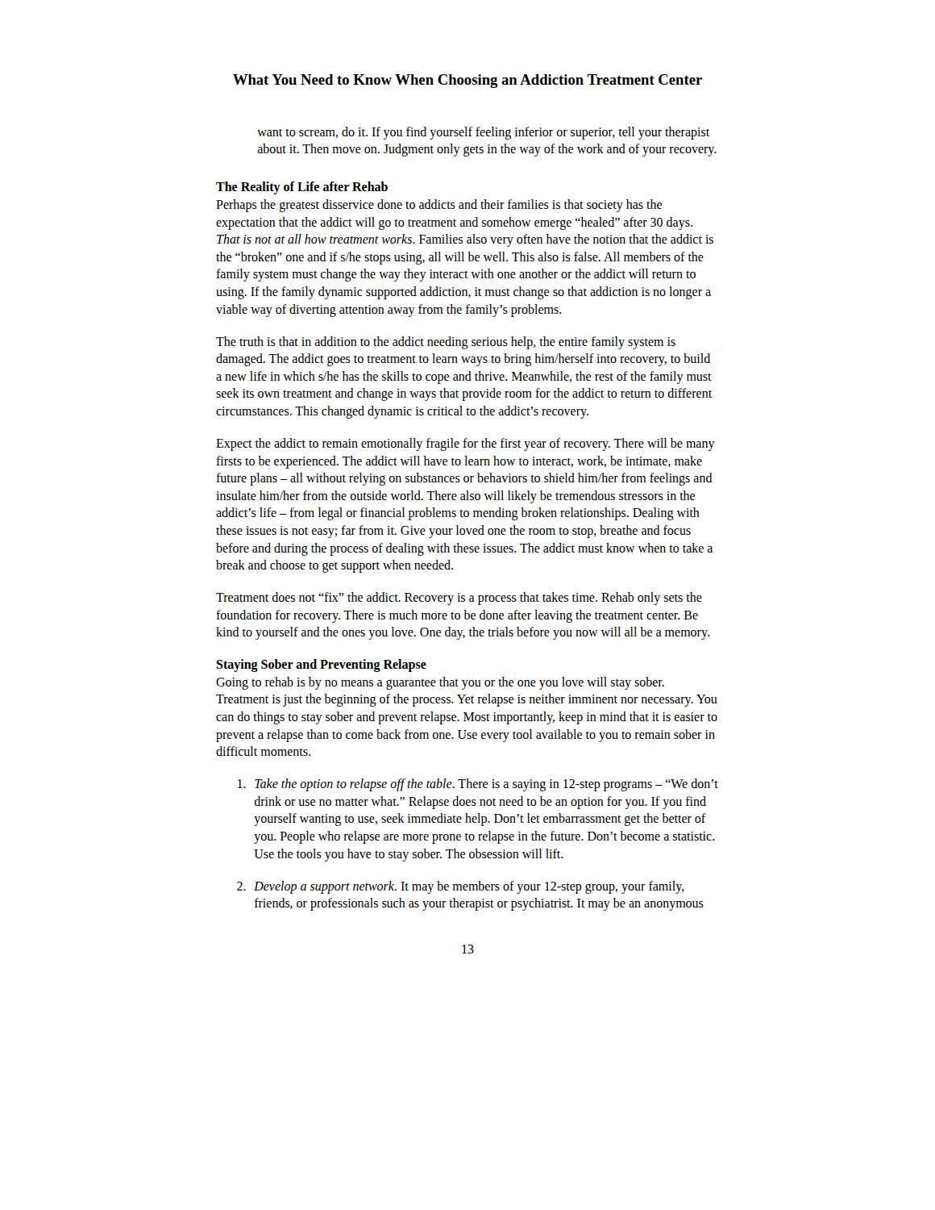What You Need to Know When Choosing an Addiction Treatment Center
want to scream, do it. If you find yourself feeling inferior or superior, tell your therapist about it. Then move on. Judgment only gets in the way of the work and of your recovery.
The Reality of Life after Rehab
Perhaps the greatest disservice done to addicts and their families is that society has the expectation that the addict will go to treatment and somehow emerge “healed” after 30 days. That is not at all how treatment works. Families also very often have the notion that the addict is the “broken” one and if s/he stops using, all will be well. This also is false. All members of the family system must change the way they interact with one another or the addict will return to using. If the family dynamic supported addiction, it must change so that addiction is no longer a viable way of diverting attention away from the family’s problems.
The truth is that in addition to the addict needing serious help, the entire family system is damaged. The addict goes to treatment to learn ways to bring him/herself into recovery, to build a new life in which s/he has the skills to cope and thrive. Meanwhile, the rest of the family must seek its own treatment and change in ways that provide room for the addict to return to different circumstances. This changed dynamic is critical to the addict’s recovery.
Expect the addict to remain emotionally fragile for the first year of recovery. There will be many firsts to be experienced. The addict will have to learn how to interact, work, be intimate, make future plans – all without relying on substances or behaviors to shield him/her from feelings and insulate him/her from the outside world. There also will likely be tremendous stressors in the addict’s life – from legal or financial problems to mending broken relationships. Dealing with these issues is not easy; far from it. Give your loved one the room to stop, breathe and focus before and during the process of dealing with these issues. The addict must know when to take a break and choose to get support when needed.
Treatment does not “fix” the addict. Recovery is a process that takes time. Rehab only sets the foundation for recovery. There is much more to be done after leaving the treatment center. Be kind to yourself and the ones you love. One day, the trials before you now will all be a memory.
Staying Sober and Preventing Relapse
Going to rehab is by no means a guarantee that you or the one you love will stay sober. Treatment is just the beginning of the process. Yet relapse is neither imminent nor necessary. You can do things to stay sober and prevent relapse. Most importantly, keep in mind that it is easier to prevent a relapse than to come back from one. Use every tool available to you to remain sober in difficult moments.
Take the option to relapse off the table. There is a saying in 12-step programs – “We don’t drink or use no matter what.” Relapse does not need to be an option for you. If you find yourself wanting to use, seek immediate help. Don’t let embarrassment get the better of you. People who relapse are more prone to relapse in the future. Don’t become a statistic. Use the tools you have to stay sober. The obsession will lift.
Develop a support network. It may be members of your 12-step group, your family, friends, or professionals such as your therapist or psychiatrist. It may be an anonymous
13